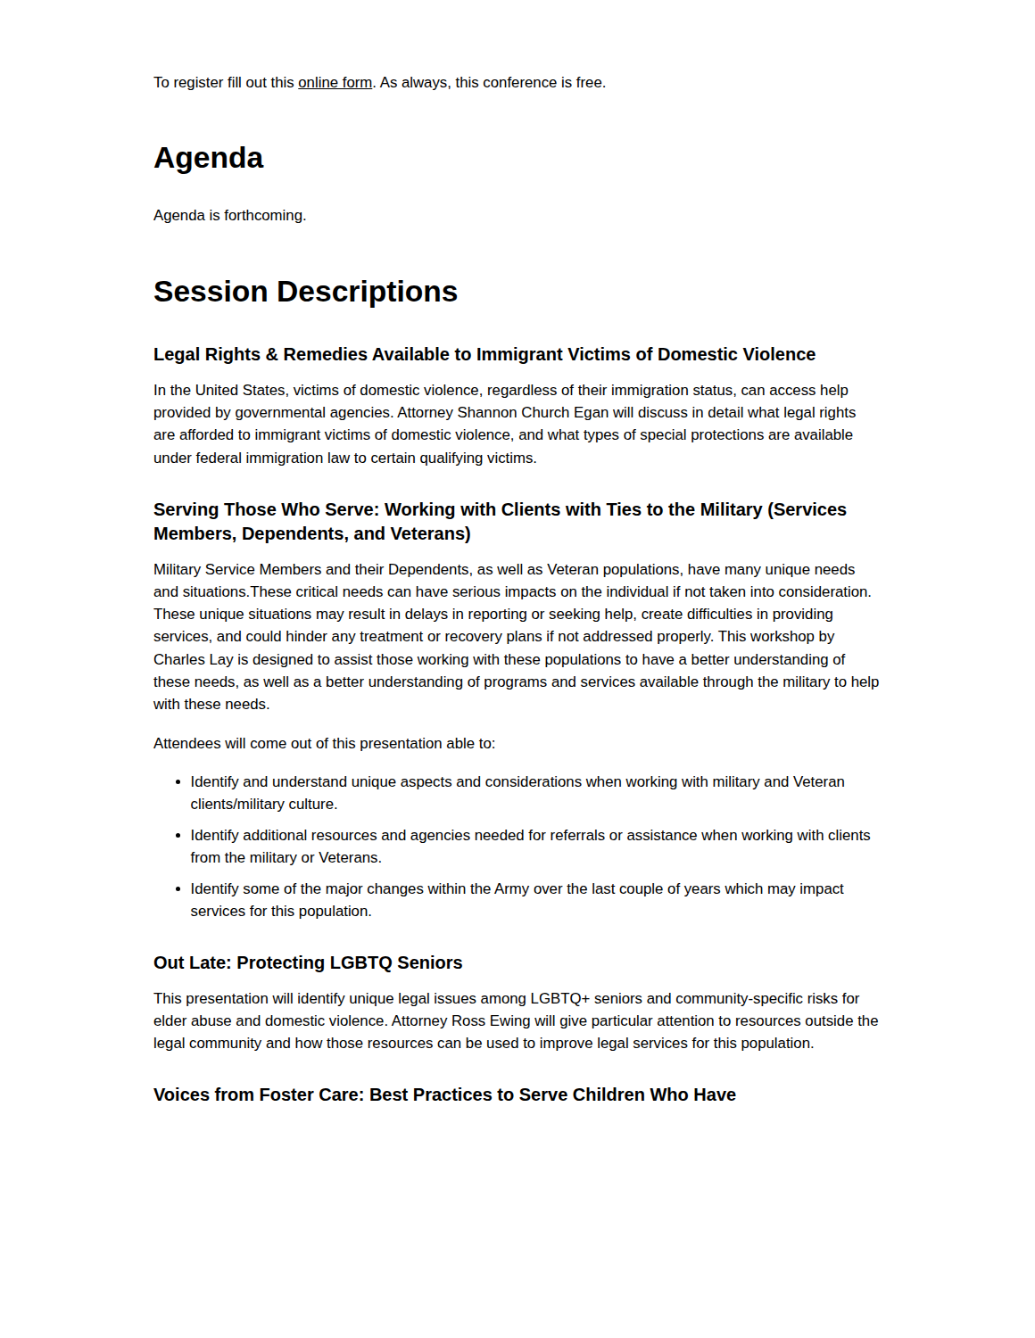To register fill out this online form. As always, this conference is free.
Agenda
Agenda is forthcoming.
Session Descriptions
Legal Rights & Remedies Available to Immigrant Victims of Domestic Violence
In the United States, victims of domestic violence, regardless of their immigration status, can access help provided by governmental agencies. Attorney Shannon Church Egan will discuss in detail what legal rights are afforded to immigrant victims of domestic violence, and what types of special protections are available under federal immigration law to certain qualifying victims.
Serving Those Who Serve: Working with Clients with Ties to the Military (Services Members, Dependents, and Veterans)
Military Service Members and their Dependents, as well as Veteran populations, have many unique needs and situations.These critical needs can have serious impacts on the individual if not taken into consideration. These unique situations may result in delays in reporting or seeking help, create difficulties in providing services, and could hinder any treatment or recovery plans if not addressed properly. This workshop by Charles Lay is designed to assist those working with these populations to have a better understanding of these needs, as well as a better understanding of programs and services available through the military to help with these needs.
Attendees will come out of this presentation able to:
Identify and understand unique aspects and considerations when working with military and Veteran clients/military culture.
Identify additional resources and agencies needed for referrals or assistance when working with clients from the military or Veterans.
Identify some of the major changes within the Army over the last couple of years which may impact services for this population.
Out Late: Protecting LGBTQ Seniors
This presentation will identify unique legal issues among LGBTQ+ seniors and community-specific risks for elder abuse and domestic violence. Attorney Ross Ewing will give particular attention to resources outside the legal community and how those resources can be used to improve legal services for this population.
Voices from Foster Care: Best Practices to Serve Children Who Have